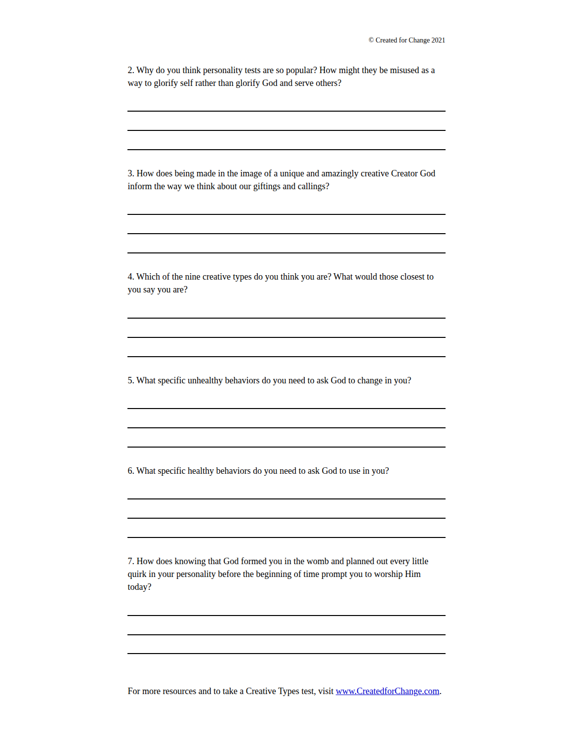© Created for Change 2021
2. Why do you think personality tests are so popular? How might they be misused as a way to glorify self rather than glorify God and serve others?
3. How does being made in the image of a unique and amazingly creative Creator God inform the way we think about our giftings and callings?
4. Which of the nine creative types do you think you are? What would those closest to you say you are?
5. What specific unhealthy behaviors do you need to ask God to change in you?
6. What specific healthy behaviors do you need to ask God to use in you?
7. How does knowing that God formed you in the womb and planned out every little quirk in your personality before the beginning of time prompt you to worship Him today?
For more resources and to take a Creative Types test, visit www.CreatedforChange.com.